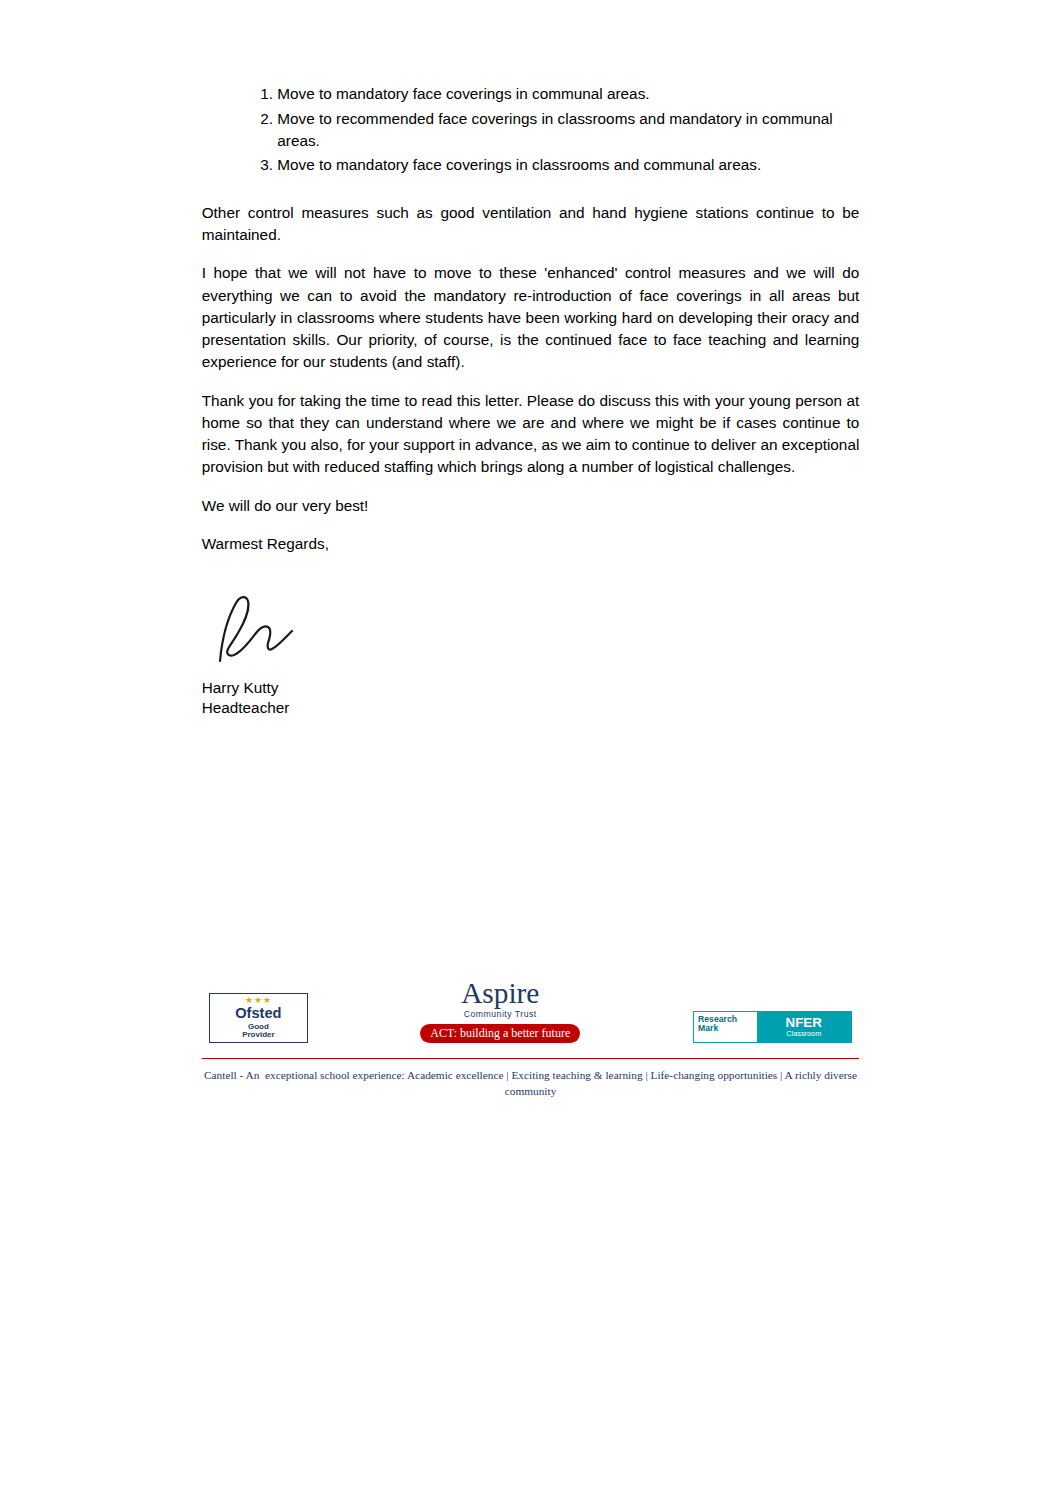Move to mandatory face coverings in communal areas.
Move to recommended face coverings in classrooms and mandatory in communal areas.
Move to mandatory face coverings in classrooms and communal areas.
Other control measures such as good ventilation and hand hygiene stations continue to be maintained.
I hope that we will not have to move to these 'enhanced' control measures and we will do everything we can to avoid the mandatory re-introduction of face coverings in all areas but particularly in classrooms where students have been working hard on developing their oracy and presentation skills. Our priority, of course, is the continued face to face teaching and learning experience for our students (and staff).
Thank you for taking the time to read this letter. Please do discuss this with your young person at home so that they can understand where we are and where we might be if cases continue to rise. Thank you also, for your support in advance, as we aim to continue to deliver an exceptional provision but with reduced staffing which brings along a number of logistical challenges.
We will do our very best!
Warmest Regards,
Harry Kutty
Headteacher
★★★
Ofsted
Good
Provider
Aspire
Community Trust
ACT: building a better future
Research
Mark
NFERClassroom
Cantell - An exceptional school experience: Academic excellence | Exciting teaching & learning | Life-changing opportunities | A richly diverse community